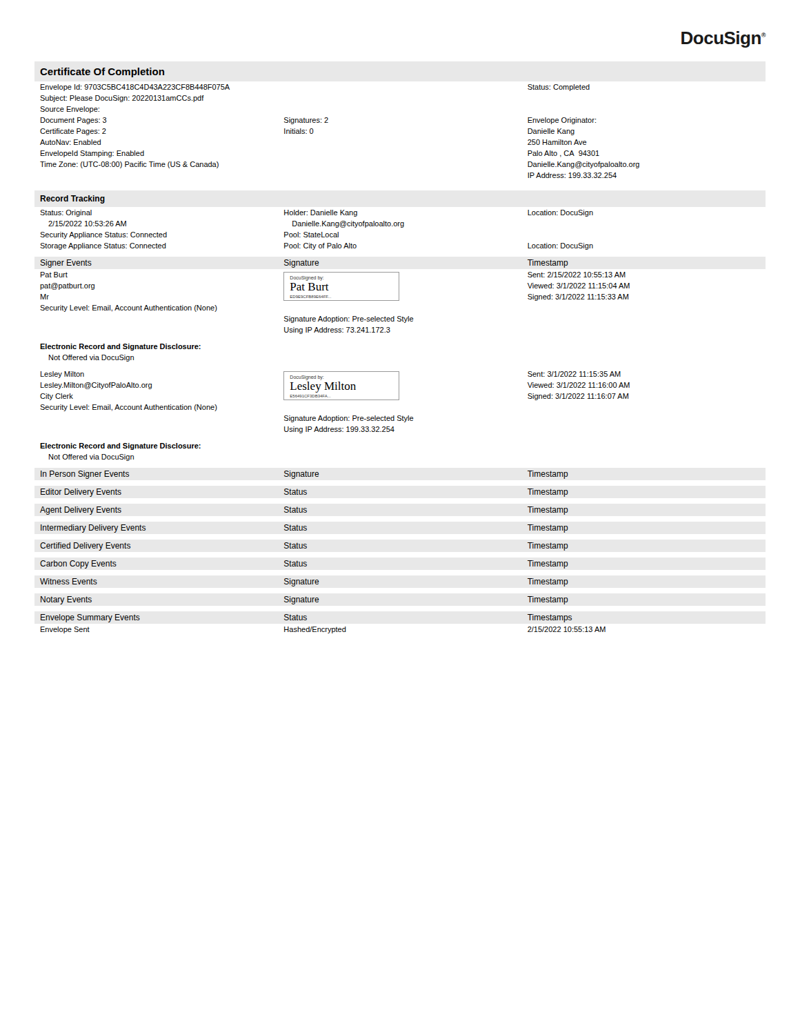DocuSign®
Certificate Of Completion
| Envelope Id: 9703C5BC418C4D43A223CF8B448F075A | | Status: Completed |
| Subject: Please DocuSign: 20220131amCCs.pdf | | |
| Source Envelope: | | |
| Document Pages: 3 | Signatures: 2 | Envelope Originator: |
| Certificate Pages: 2 | Initials: 0 | Danielle Kang |
| AutoNav: Enabled | | 250 Hamilton Ave |
| EnvelopeId Stamping: Enabled | | Palo Alto , CA 94301 |
| Time Zone: (UTC-08:00) Pacific Time (US & Canada) | | Danielle.Kang@cityofpaloalto.org |
| | | IP Address: 199.33.32.254 |
Record Tracking
| Status: Original | Holder: Danielle Kang | Location: DocuSign |
| 2/15/2022 10:53:26 AM | Danielle.Kang@cityofpaloalto.org | |
| Security Appliance Status: Connected | Pool: StateLocal | |
| Storage Appliance Status: Connected | Pool: City of Palo Alto | Location: DocuSign |
| Signer Events | Signature | Timestamp |
| --- | --- | --- |
| Pat Burt | DocuSigned by: Pat Burt ED9E9CFB89E64FF... | Sent: 2/15/2022 10:55:13 AM |
| pat@patburt.org | Viewed: 3/1/2022 11:15:04 AM |
| Mr | Signed: 3/1/2022 11:15:33 AM |
| Security Level: Email, Account Authentication (None) | |
| | Signature Adoption: Pre-selected Style | |
| | Using IP Address: 73.241.172.3 | |
| Electronic Record and Signature Disclosure: | | |
| Not Offered via DocuSign | | |
| Lesley Milton | DocuSigned by: Lesley Milton E56491CF3DB34FA... | Sent: 3/1/2022 11:15:35 AM |
| Lesley.Milton@CityofPaloAlto.org | Viewed: 3/1/2022 11:16:00 AM |
| City Clerk | Signed: 3/1/2022 11:16:07 AM |
| Security Level: Email, Account Authentication (None) | |
| | Signature Adoption: Pre-selected Style | |
| | Using IP Address: 199.33.32.254 | |
| Electronic Record and Signature Disclosure: | | |
| Not Offered via DocuSign | | |
| In Person Signer Events | Signature | Timestamp |
| --- | --- | --- |
| Editor Delivery Events | Status | Timestamp |
| --- | --- | --- |
| Agent Delivery Events | Status | Timestamp |
| --- | --- | --- |
| Intermediary Delivery Events | Status | Timestamp |
| --- | --- | --- |
| Certified Delivery Events | Status | Timestamp |
| --- | --- | --- |
| Carbon Copy Events | Status | Timestamp |
| --- | --- | --- |
| Witness Events | Signature | Timestamp |
| --- | --- | --- |
| Notary Events | Signature | Timestamp |
| --- | --- | --- |
| Envelope Summary Events | Status | Timestamps |
| --- | --- | --- |
| Envelope Sent | Hashed/Encrypted | 2/15/2022 10:55:13 AM |